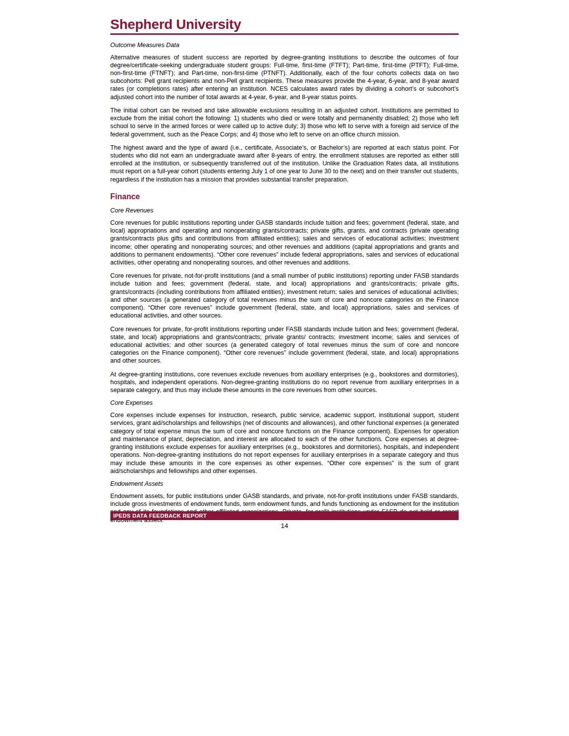Shepherd University
Outcome Measures Data
Alternative measures of student success are reported by degree-granting institutions to describe the outcomes of four degree/certificate-seeking undergraduate student groups: Full-time, first-time (FTFT); Part-time, first-time (PTFT); Full-time, non-first-time (FTNFT); and Part-time, non-first-time (PTNFT). Additionally, each of the four cohorts collects data on two subcohorts: Pell grant recipients and non-Pell grant recipients. These measures provide the 4-year, 6-year, and 8-year award rates (or completions rates) after entering an institution. NCES calculates award rates by dividing a cohort’s or subcohort’s adjusted cohort into the number of total awards at 4-year, 6-year, and 8-year status points.
The initial cohort can be revised and take allowable exclusions resulting in an adjusted cohort. Institutions are permitted to exclude from the initial cohort the following: 1) students who died or were totally and permanently disabled; 2) those who left school to serve in the armed forces or were called up to active duty; 3) those who left to serve with a foreign aid service of the federal government, such as the Peace Corps; and 4) those who left to serve on an office church mission.
The highest award and the type of award (i.e., certificate, Associate’s, or Bachelor’s) are reported at each status point. For students who did not earn an undergraduate award after 8-years of entry, the enrollment statuses are reported as either still enrolled at the institution, or subsequently transferred out of the institution. Unlike the Graduation Rates data, all institutions must report on a full-year cohort (students entering July 1 of one year to June 30 to the next) and on their transfer out students, regardless if the institution has a mission that provides substantial transfer preparation.
Finance
Core Revenues
Core revenues for public institutions reporting under GASB standards include tuition and fees; government (federal, state, and local) appropriations and operating and nonoperating grants/contracts; private gifts, grants, and contracts (private operating grants/contracts plus gifts and contributions from affiliated entities); sales and services of educational activities; investment income; other operating and nonoperating sources; and other revenues and additions (capital appropriations and grants and additions to permanent endowments). “Other core revenues” include federal appropriations, sales and services of educational activities, other operating and nonoperating sources, and other revenues and additions.
Core revenues for private, not-for-profit institutions (and a small number of public institutions) reporting under FASB standards include tuition and fees; government (federal, state, and local) appropriations and grants/contracts; private gifts, grants/contracts (including contributions from affiliated entities); investment return; sales and services of educational activities; and other sources (a generated category of total revenues minus the sum of core and noncore categories on the Finance component). “Other core revenues” include government (federal, state, and local) appropriations, sales and services of educational activities, and other sources.
Core revenues for private, for-profit institutions reporting under FASB standards include tuition and fees; government (federal, state, and local) appropriations and grants/contracts; private grants/ contracts; investment income; sales and services of educational activities; and other sources (a generated category of total revenues minus the sum of core and noncore categories on the Finance component). “Other core revenues” include government (federal, state, and local) appropriations and other sources.
At degree-granting institutions, core revenues exclude revenues from auxiliary enterprises (e.g., bookstores and dormitories), hospitals, and independent operations. Non-degree-granting institutions do no report revenue from auxiliary enterprises in a separate category, and thus may include these amounts in the core revenues from other sources.
Core Expenses
Core expenses include expenses for instruction, research, public service, academic support, institutional support, student services, grant aid/scholarships and fellowships (net of discounts and allowances), and other functional expenses (a generated category of total expense minus the sum of core and noncore functions on the Finance component). Expenses for operation and maintenance of plant, depreciation, and interest are allocated to each of the other functions. Core expenses at degree-granting institutions exclude expenses for auxiliary enterprises (e.g., bookstores and dormitories), hospitals, and independent operations. Non-degree-granting institutions do not report expenses for auxiliary enterprises in a separate category and thus may include these amounts in the core expenses as other expenses. “Other core expenses” is the sum of grant aid/scholarships and fellowships and other expenses.
Endowment Assets
Endowment assets, for public institutions under GASB standards, and private, not-for-profit institutions under FASB standards, include gross investments of endowment funds, term endowment funds, and funds functioning as endowment for the institution and any of its foundations and other affiliated organizations. Private, for-profit institutions under FASB do not hold or report endowment assets.
IPEDS DATA FEEDBACK REPORT
14